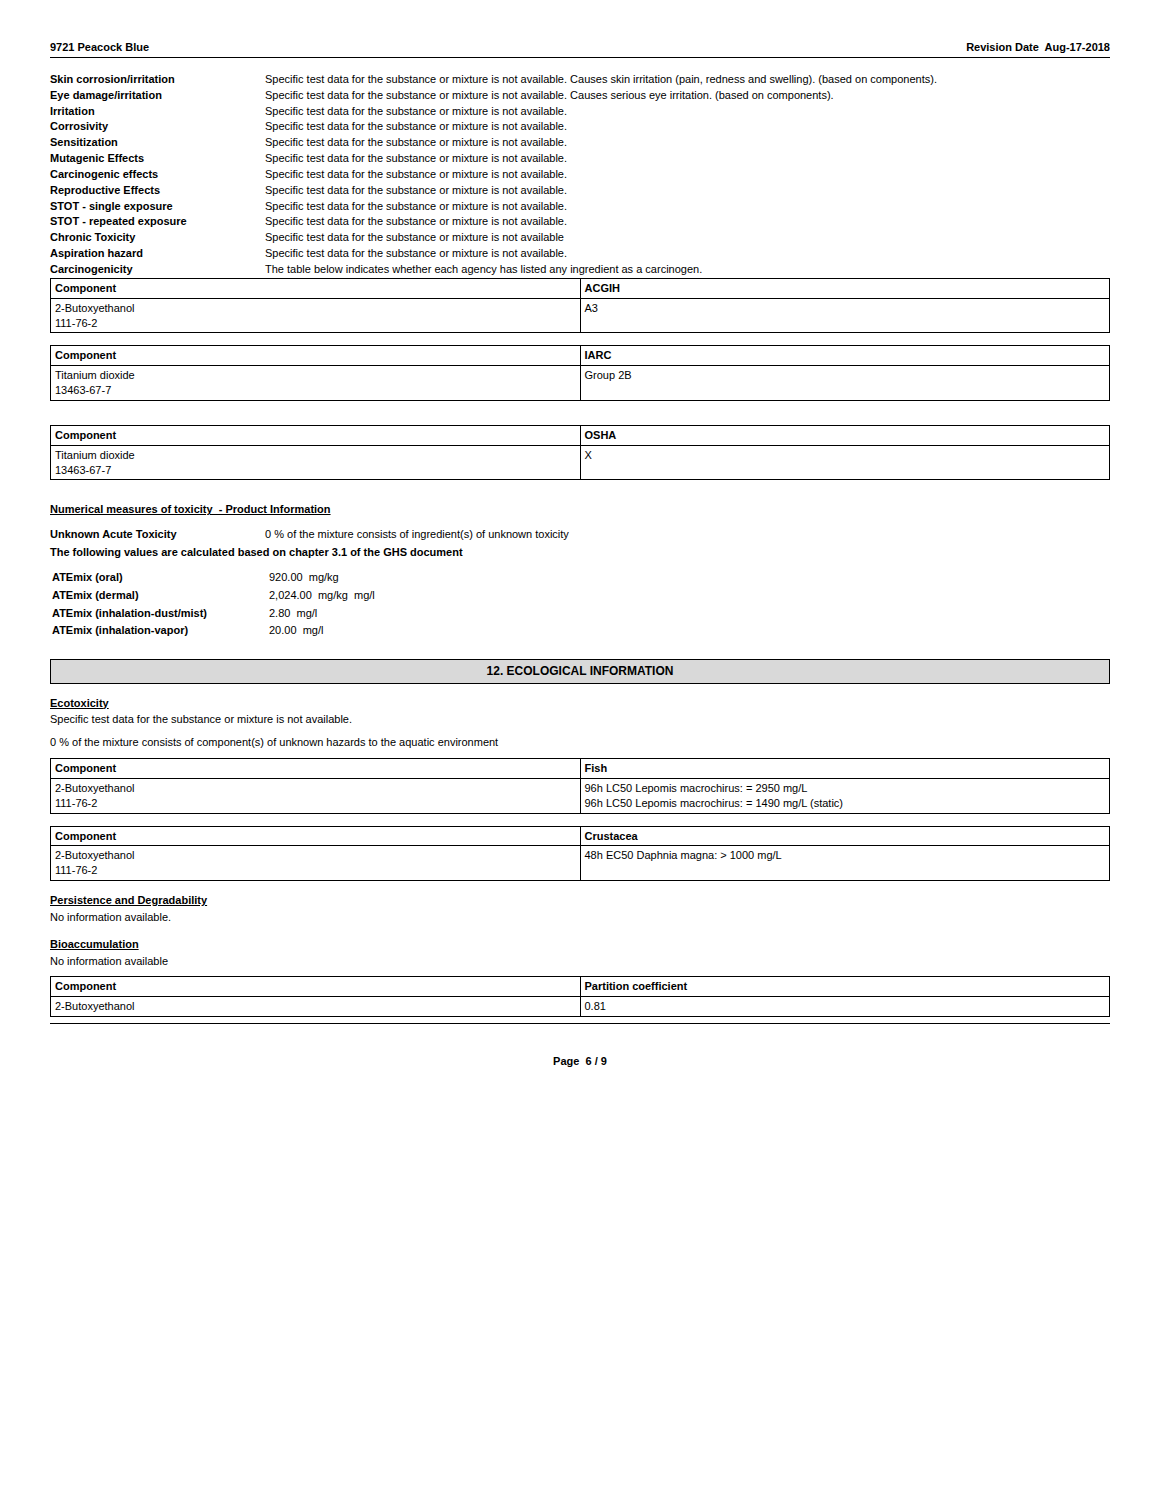9721 Peacock Blue Revision Date Aug-17-2018
| Skin corrosion/irritation | Specific test data for the substance or mixture is not available. Causes skin irritation (pain, redness and swelling). (based on components). |
| Eye damage/irritation | Specific test data for the substance or mixture is not available. Causes serious eye irritation. (based on components). |
| Irritation | Specific test data for the substance or mixture is not available. |
| Corrosivity | Specific test data for the substance or mixture is not available. |
| Sensitization | Specific test data for the substance or mixture is not available. |
| Mutagenic Effects | Specific test data for the substance or mixture is not available. |
| Carcinogenic effects | Specific test data for the substance or mixture is not available. |
| Reproductive Effects | Specific test data for the substance or mixture is not available. |
| STOT - single exposure | Specific test data for the substance or mixture is not available. |
| STOT - repeated exposure | Specific test data for the substance or mixture is not available. |
| Chronic Toxicity | Specific test data for the substance or mixture is not available |
| Aspiration hazard | Specific test data for the substance or mixture is not available. |
| Carcinogenicity | The table below indicates whether each agency has listed any ingredient as a carcinogen. |
| Component | ACGIH |
| --- | --- |
| 2-Butoxyethanol 111-76-2 | A3 |
| Component | IARC |
| --- | --- |
| Titanium dioxide 13463-67-7 | Group 2B |
| Component | OSHA |
| --- | --- |
| Titanium dioxide 13463-67-7 | X |
Numerical measures of toxicity - Product Information
| Unknown Acute Toxicity | 0 % of the mixture consists of ingredient(s) of unknown toxicity |
The following values are calculated based on chapter 3.1 of the GHS document
| ATEmix (oral) | 920.00 mg/kg |
| ATEmix (dermal) | 2,024.00 mg/kg mg/l |
| ATEmix (inhalation-dust/mist) | 2.80 mg/l |
| ATEmix (inhalation-vapor) | 20.00 mg/l |
12. ECOLOGICAL INFORMATION
Ecotoxicity
Specific test data for the substance or mixture is not available.
0 % of the mixture consists of component(s) of unknown hazards to the aquatic environment
| Component | Fish |
| --- | --- |
| 2-Butoxyethanol 111-76-2 | 96h LC50 Lepomis macrochirus: = 2950 mg/L 96h LC50 Lepomis macrochirus: = 1490 mg/L (static) |
| Component | Crustacea |
| --- | --- |
| 2-Butoxyethanol 111-76-2 | 48h EC50 Daphnia magna: > 1000 mg/L |
Persistence and Degradability
No information available.
Bioaccumulation
No information available
| Component | Partition coefficient |
| --- | --- |
| 2-Butoxyethanol | 0.81 |
Page 6 / 9